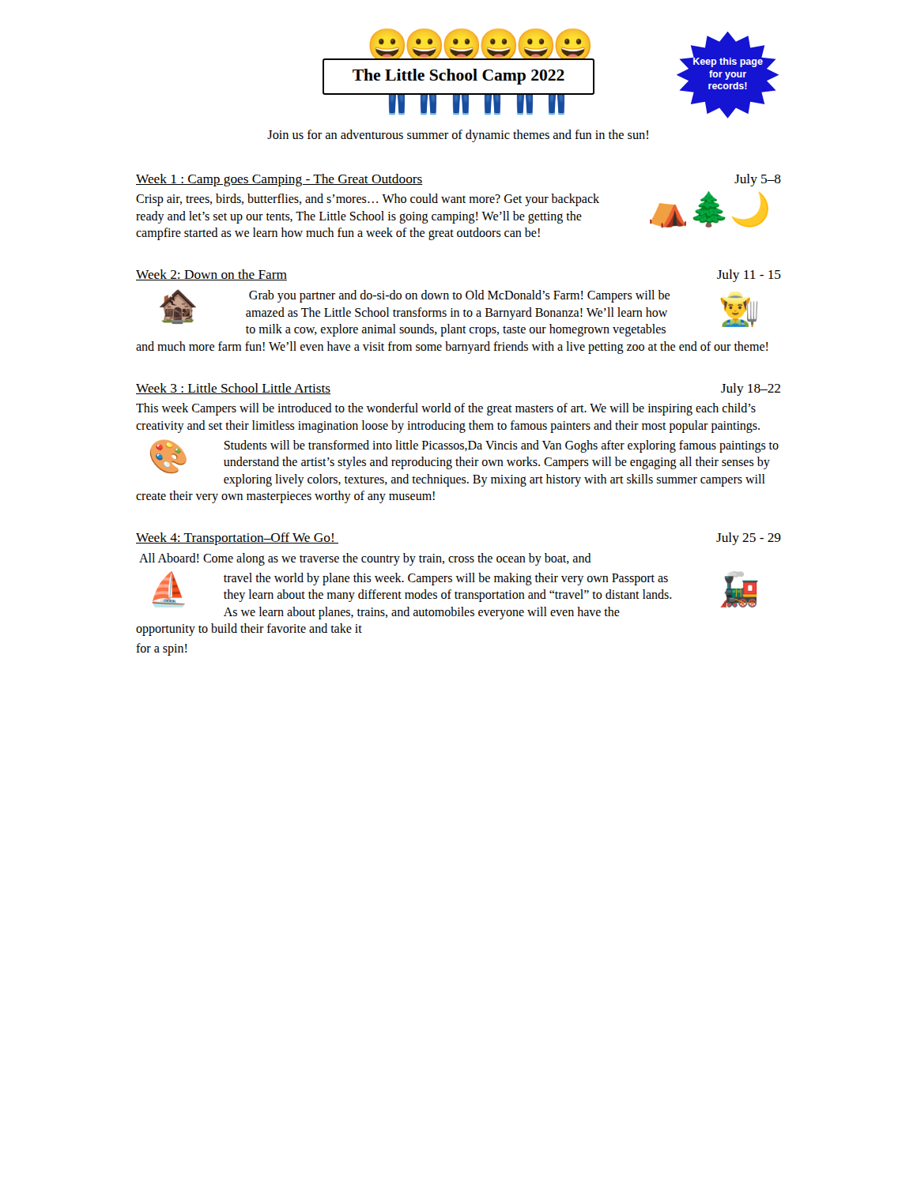😀😀😀😀😀😀
The Little School Camp 2022
👖👖👖👖👖👖
Keep this page for your records!
Join us for an adventurous summer of dynamic themes and fun in the sun!
Week 1 : Camp goes Camping - The Great Outdoors July 5–8
⛺🌲🌙
Crisp air, trees, birds, butterflies, and s’mores… Who could want more? Get your backpack ready and let’s set up our tents, The Little School is going camping! We’ll be getting the campfire started as we learn how much fun a week of the great outdoors can be!
Week 2: Down on the Farm July 11 - 15
🏚️
👨‍🌾
Grab you partner and do-si-do on down to Old McDonald’s Farm! Campers will be amazed as The Little School transforms in to a Barnyard Bonanza! We’ll learn how to milk a cow, explore animal sounds, plant crops, taste our homegrown vegetables and much more farm fun! We’ll even have a visit from some barnyard friends with a live petting zoo at the end of our theme!
Week 3 : Little School Little Artists July 18–22
This week Campers will be introduced to the wonderful world of the great masters of art. We will be inspiring each child’s creativity and set their limitless imagination loose by introducing them to famous painters and their most popular paintings.
🎨
Students will be transformed into little Picassos,Da Vincis and Van Goghs after exploring famous paintings to understand the artist’s styles and reproducing their own works. Campers will be engaging all their senses by exploring lively colors, textures, and techniques. By mixing art history with art skills summer campers will create their very own masterpieces worthy of any museum!
Week 4: Transportation–Off We Go! July 25 - 29
All Aboard! Come along as we traverse the country by train, cross the ocean by boat, and
⛵
🚂
travel the world by plane this week. Campers will be making their very own Passport as they learn about the many different modes of transportation and “travel” to distant lands. As we learn about planes, trains, and automobiles everyone will even have the opportunity to build their favorite and take it
for a spin!